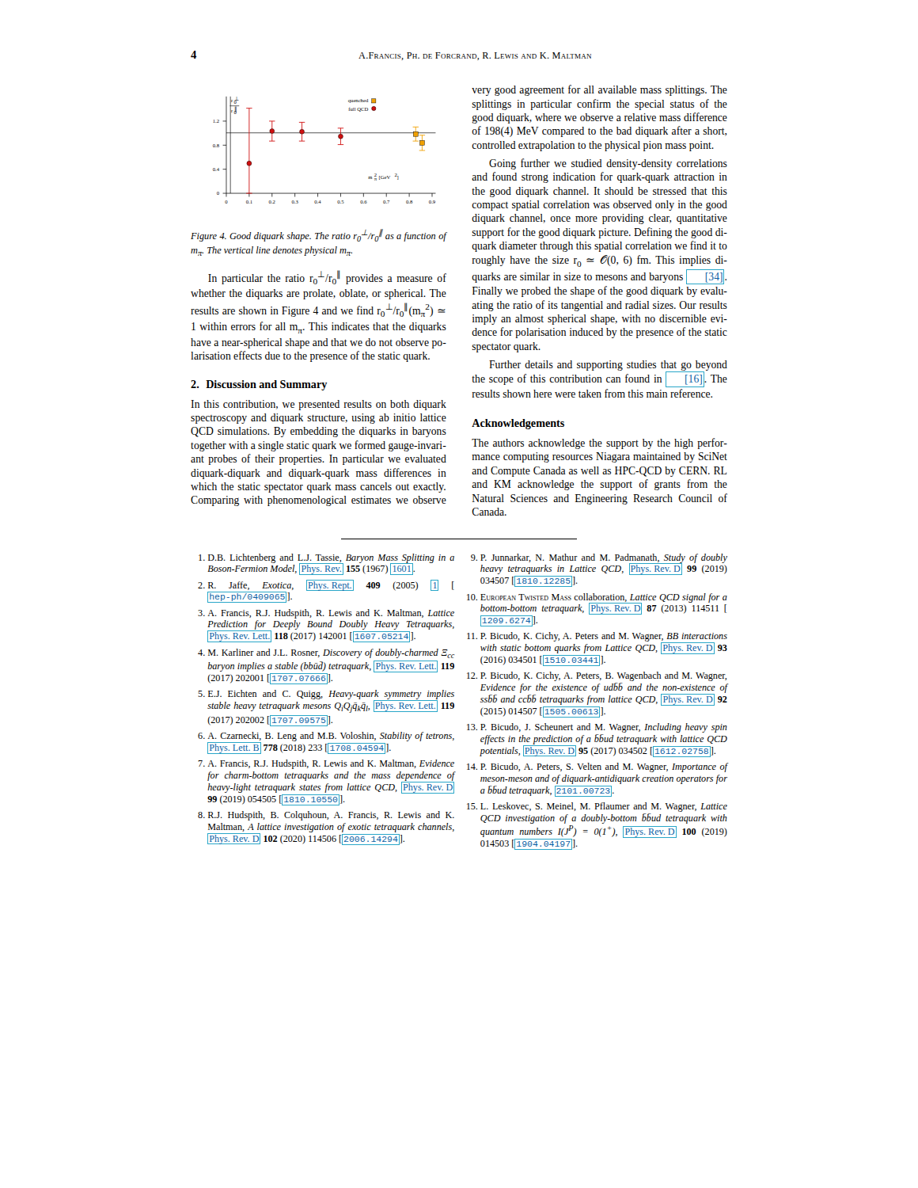4
A.Francis, Ph. de Forcrand, R. Lewis and K. Maltman
0 0.4 0.8 1.2 0 0.1 0.2 0.3 0.4 0.5 0.6 0.7 0.8 0.9 r ⊥ 0 r ∥ 0 m 2 π [GeV 2 ] quenched full QCD
Figure 4. Good diquark shape. The ratio r0⊥/r0∥ as a function of mπ. The vertical line denotes physical mπ.
In particular the ratio r0⊥/r0∥ provides a measure of whether the diquarks are prolate, oblate, or spherical. The results are shown in Figure 4 and we find r0⊥/r0∥(mπ2) ≃ 1 within errors for all mπ. This indicates that the diquarks have a near-spherical shape and that we do not observe polarisation effects due to the presence of the static quark.
2. Discussion and Summary
In this contribution, we presented results on both diquark spectroscopy and diquark structure, using ab initio lattice QCD simulations. By embedding the diquarks in baryons together with a single static quark we formed gauge-invariant probes of their properties. In particular we evaluated diquark-diquark and diquark-quark mass differences in which the static spectator quark mass cancels out exactly. Comparing with phenomenological estimates we observe very good agreement for all available mass splittings. The splittings in particular confirm the special status of the good diquark, where we observe a relative mass difference of 198(4) MeV compared to the bad diquark after a short, controlled extrapolation to the physical pion mass point.
Going further we studied density-density correlations and found strong indication for quark-quark attraction in the good diquark channel. It should be stressed that this compact spatial correlation was observed only in the good diquark channel, once more providing clear, quantitative support for the good diquark picture. Defining the good diquark diameter through this spatial correlation we find it to roughly have the size r0 ≃ 𝒪(0, 6) fm. This implies diquarks are similar in size to mesons and baryons [34]. Finally we probed the shape of the good diquark by evaluating the ratio of its tangential and radial sizes. Our results imply an almost spherical shape, with no discernible evidence for polarisation induced by the presence of the static spectator quark.
Further details and supporting studies that go beyond the scope of this contribution can found in [16]. The results shown here were taken from this main reference.
Acknowledgements
The authors acknowledge the support by the high performance computing resources Niagara maintained by SciNet and Compute Canada as well as HPC-QCD by CERN. RL and KM acknowledge the support of grants from the Natural Sciences and Engineering Research Council of Canada.
D.B. Lichtenberg and L.J. Tassie, Baryon Mass Splitting in a Boson-Fermion Model, Phys. Rev. 155 (1967) 1601.
R. Jaffe, Exotica, Phys. Rept. 409 (2005) 1 [hep-ph/0409065].
A. Francis, R.J. Hudspith, R. Lewis and K. Maltman, Lattice Prediction for Deeply Bound Doubly Heavy Tetraquarks, Phys. Rev. Lett. 118 (2017) 142001 [1607.05214].
M. Karliner and J.L. Rosner, Discovery of doubly-charmed Ξcc baryon implies a stable (bbūd̄) tetraquark, Phys. Rev. Lett. 119 (2017) 202001 [1707.07666].
E.J. Eichten and C. Quigg, Heavy-quark symmetry implies stable heavy tetraquark mesons QiQjq̄kq̄l, Phys. Rev. Lett. 119 (2017) 202002 [1707.09575].
A. Czarnecki, B. Leng and M.B. Voloshin, Stability of tetrons, Phys. Lett. B 778 (2018) 233 [1708.04594].
A. Francis, R.J. Hudspith, R. Lewis and K. Maltman, Evidence for charm-bottom tetraquarks and the mass dependence of heavy-light tetraquark states from lattice QCD, Phys. Rev. D 99 (2019) 054505 [1810.10550].
R.J. Hudspith, B. Colquhoun, A. Francis, R. Lewis and K. Maltman, A lattice investigation of exotic tetraquark channels, Phys. Rev. D 102 (2020) 114506 [2006.14294].
P. Junnarkar, N. Mathur and M. Padmanath, Study of doubly heavy tetraquarks in Lattice QCD, Phys. Rev. D 99 (2019) 034507 [1810.12285].
European Twisted Mass collaboration, Lattice QCD signal for a bottom-bottom tetraquark, Phys. Rev. D 87 (2013) 114511 [1209.6274].
P. Bicudo, K. Cichy, A. Peters and M. Wagner, BB interactions with static bottom quarks from Lattice QCD, Phys. Rev. D 93 (2016) 034501 [1510.03441].
P. Bicudo, K. Cichy, A. Peters, B. Wagenbach and M. Wagner, Evidence for the existence of udb̄b̄ and the non-existence of ssb̄b̄ and ccb̄b̄ tetraquarks from lattice QCD, Phys. Rev. D 92 (2015) 014507 [1505.00613].
P. Bicudo, J. Scheunert and M. Wagner, Including heavy spin effects in the prediction of a b̄b̄ud tetraquark with lattice QCD potentials, Phys. Rev. D 95 (2017) 034502 [1612.02758].
P. Bicudo, A. Peters, S. Velten and M. Wagner, Importance of meson-meson and of diquark-antidiquark creation operators for a b̄b̄ud tetraquark, 2101.00723.
L. Leskovec, S. Meinel, M. Pflaumer and M. Wagner, Lattice QCD investigation of a doubly-bottom b̄b̄ud tetraquark with quantum numbers I(JP) = 0(1+), Phys. Rev. D 100 (2019) 014503 [1904.04197].